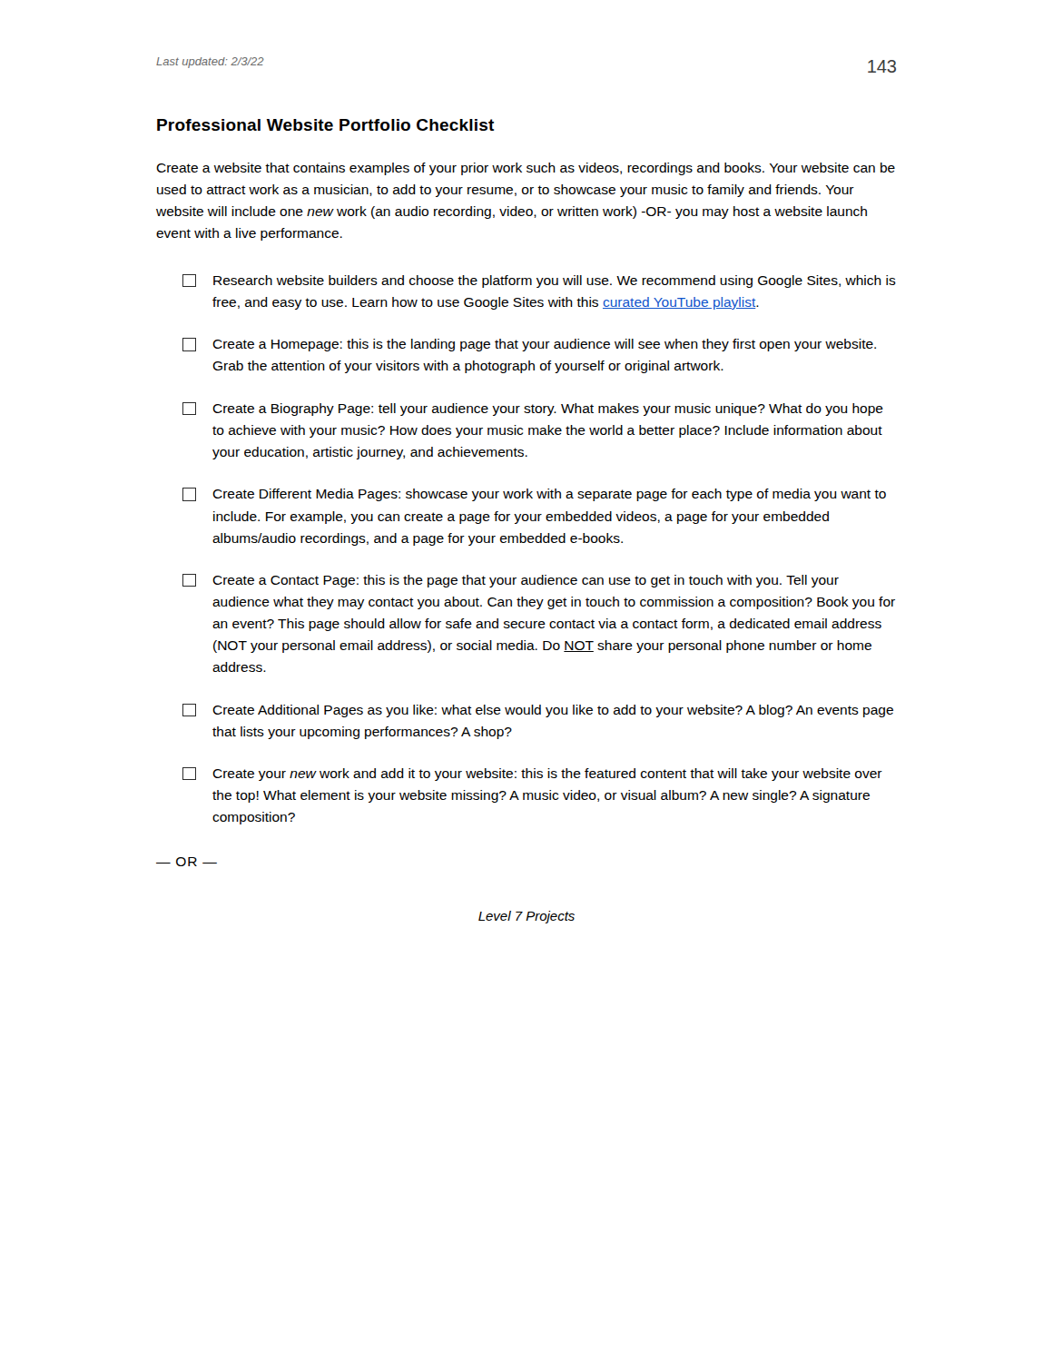Last updated: 2/3/22 143
Professional Website Portfolio Checklist
Create a website that contains examples of your prior work such as videos, recordings and books. Your website can be used to attract work as a musician, to add to your resume, or to showcase your music to family and friends. Your website will include one new work (an audio recording, video, or written work) -OR- you may host a website launch event with a live performance.
Research website builders and choose the platform you will use. We recommend using Google Sites, which is free, and easy to use. Learn how to use Google Sites with this curated YouTube playlist.
Create a Homepage: this is the landing page that your audience will see when they first open your website. Grab the attention of your visitors with a photograph of yourself or original artwork.
Create a Biography Page: tell your audience your story. What makes your music unique? What do you hope to achieve with your music? How does your music make the world a better place? Include information about your education, artistic journey, and achievements.
Create Different Media Pages: showcase your work with a separate page for each type of media you want to include. For example, you can create a page for your embedded videos, a page for your embedded albums/audio recordings, and a page for your embedded e-books.
Create a Contact Page: this is the page that your audience can use to get in touch with you. Tell your audience what they may contact you about. Can they get in touch to commission a composition? Book you for an event? This page should allow for safe and secure contact via a contact form, a dedicated email address (NOT your personal email address), or social media. Do NOT share your personal phone number or home address.
Create Additional Pages as you like: what else would you like to add to your website? A blog? An events page that lists your upcoming performances? A shop?
Create your new work and add it to your website: this is the featured content that will take your website over the top! What element is your website missing? A music video, or visual album? A new single? A signature composition?
— OR —
Level 7 Projects